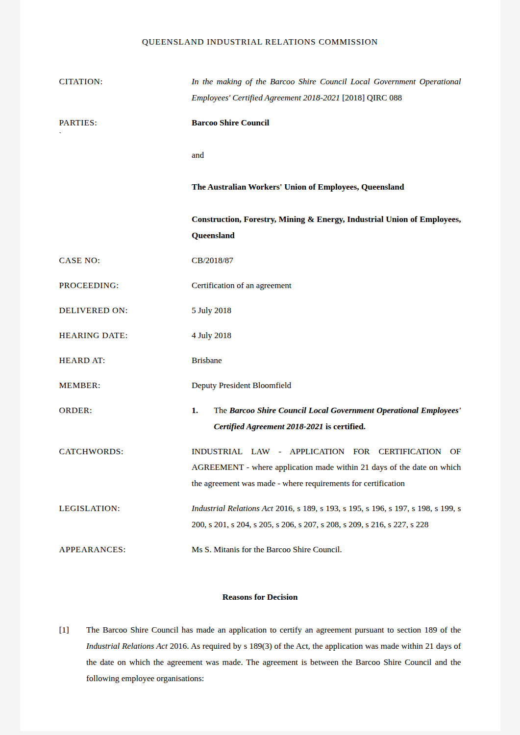QUEENSLAND INDUSTRIAL RELATIONS COMMISSION
| CITATION: | In the making of the Barcoo Shire Council Local Government Operational Employees' Certified Agreement 2018-2021 [2018] QIRC 088 |
| PARTIES: ` | Barcoo Shire Council and The Australian Workers' Union of Employees, Queensland Construction, Forestry, Mining & Energy, Industrial Union of Employees, Queensland |
| CASE NO: | CB/2018/87 |
| PROCEEDING: | Certification of an agreement |
| DELIVERED ON: | 5 July 2018 |
| HEARING DATE: | 4 July 2018 |
| HEARD AT: | Brisbane |
| MEMBER: | Deputy President Bloomfield |
| ORDER: | / 1. / The Barcoo Shire Council Local Government Operational Employees' Certified Agreement 2018-2021 is certified. / |
| CATCHWORDS: | INDUSTRIAL LAW - APPLICATION FOR CERTIFICATION OF AGREEMENT - where application made within 21 days of the date on which the agreement was made - where requirements for certification |
| LEGISLATION: | Industrial Relations Act 2016, s 189, s 193, s 195, s 196, s 197, s 198, s 199, s 200, s 201, s 204, s 205, s 206, s 207, s 208, s 209, s 216, s 227, s 228 |
| APPEARANCES: | Ms S. Mitanis for the Barcoo Shire Council. |
Reasons for Decision
| [1] | The Barcoo Shire Council has made an application to certify an agreement pursuant to section 189 of the Industrial Relations Act 2016. As required by s 189(3) of the Act, the application was made within 21 days of the date on which the agreement was made. The agreement is between the Barcoo Shire Council and the following employee organisations: |